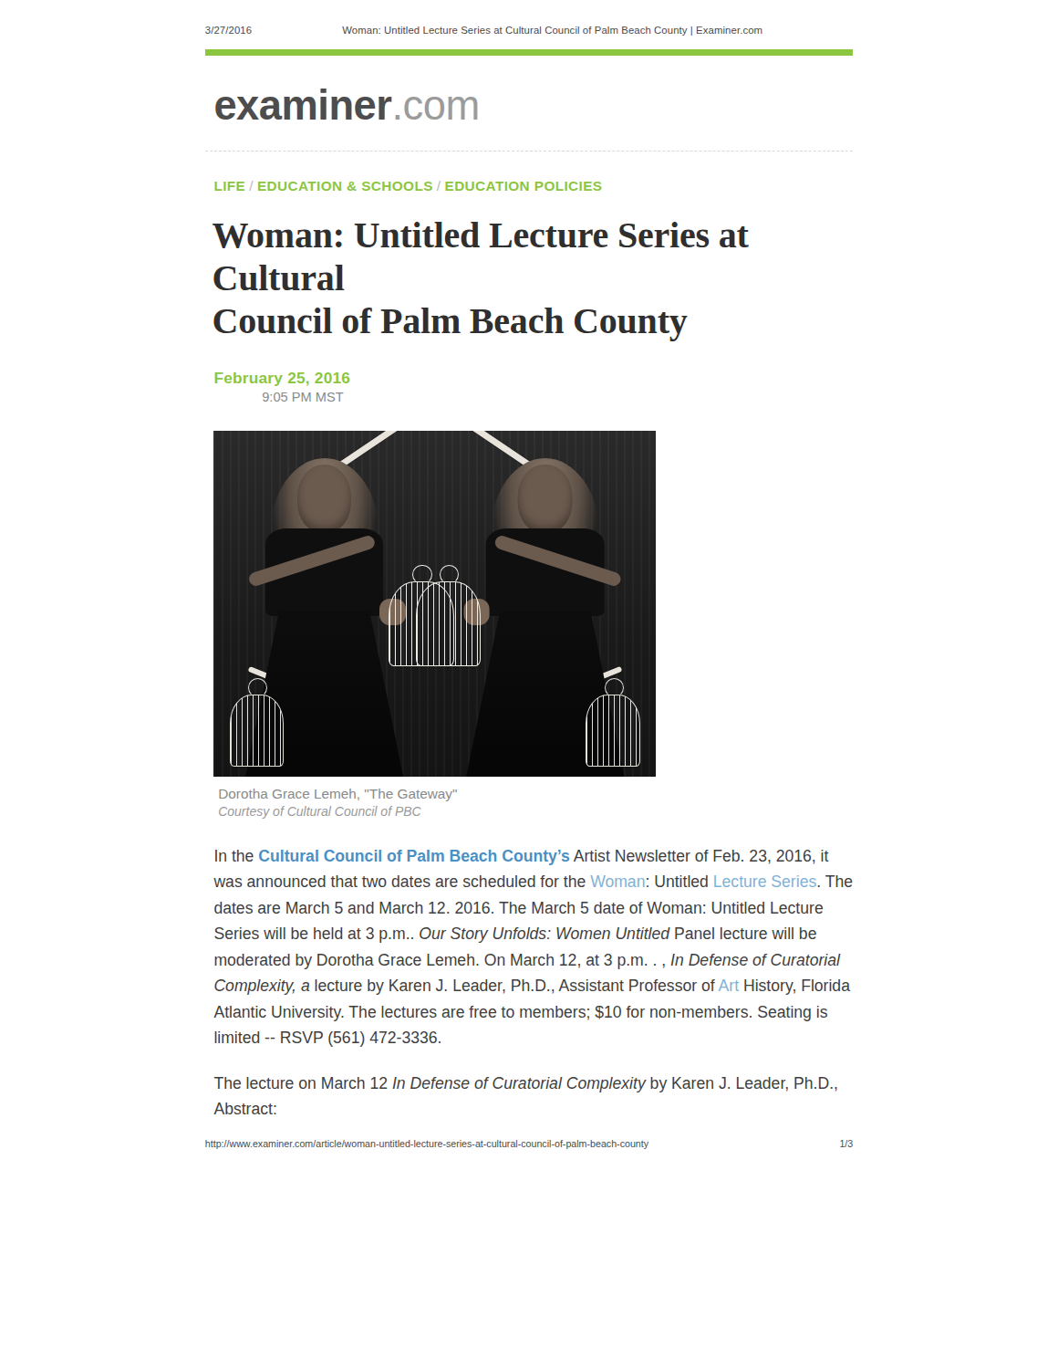3/27/2016
Woman: Untitled Lecture Series at Cultural Council of Palm Beach County | Examiner.com
examiner.com
LIFE/EDUCATION & SCHOOLS/EDUCATION POLICIES
Woman: Untitled Lecture Series at Cultural
Council of Palm Beach County
February 25, 2016 9:05 PM MST
Dorotha Grace Lemeh, "The Gateway"
Courtesy of Cultural Council of PBC
In the Cultural Council of Palm Beach County’s Artist Newsletter of Feb. 23, 2016, it was announced that two dates are scheduled for the Woman: Untitled Lecture Series. The dates are March 5 and March 12. 2016. The March 5 date of Woman: Untitled Lecture Series will be held at 3 p.m.. Our Story Unfolds: Women Untitled Panel lecture will be moderated by Dorotha Grace Lemeh. On March 12, at 3 p.m. . , In Defense of Curatorial Complexity, a lecture by Karen J. Leader, Ph.D., Assistant Professor of Art History, Florida Atlantic University. The lectures are free to members; $10 for non-members. Seating is limited -- RSVP (561) 472-3336.
The lecture on March 12 In Defense of Curatorial Complexity by Karen J. Leader, Ph.D., Abstract:
http://www.examiner.com/article/woman-untitled-lecture-series-at-cultural-council-of-palm-beach-county
1/3